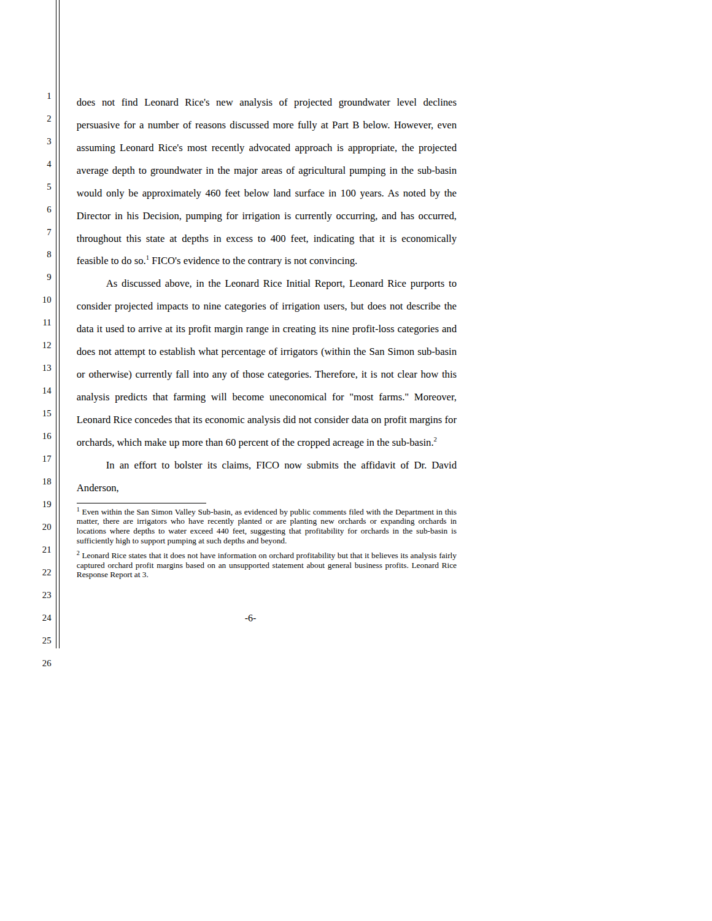1
2
3
4
5
6
7
8
9
10
11
12
13
14
15
16
17
18
19
20
21
22
23
24
25
26
does not find Leonard Rice's new analysis of projected groundwater level declines persuasive for a number of reasons discussed more fully at Part B below. However, even assuming Leonard Rice's most recently advocated approach is appropriate, the projected average depth to groundwater in the major areas of agricultural pumping in the sub-basin would only be approximately 460 feet below land surface in 100 years. As noted by the Director in his Decision, pumping for irrigation is currently occurring, and has occurred, throughout this state at depths in excess to 400 feet, indicating that it is economically feasible to do so.1 FICO's evidence to the contrary is not convincing.
As discussed above, in the Leonard Rice Initial Report, Leonard Rice purports to consider projected impacts to nine categories of irrigation users, but does not describe the data it used to arrive at its profit margin range in creating its nine profit-loss categories and does not attempt to establish what percentage of irrigators (within the San Simon sub-basin or otherwise) currently fall into any of those categories. Therefore, it is not clear how this analysis predicts that farming will become uneconomical for "most farms." Moreover, Leonard Rice concedes that its economic analysis did not consider data on profit margins for orchards, which make up more than 60 percent of the cropped acreage in the sub-basin.2
In an effort to bolster its claims, FICO now submits the affidavit of Dr. David Anderson,
1 Even within the San Simon Valley Sub-basin, as evidenced by public comments filed with the Department in this matter, there are irrigators who have recently planted or are planting new orchards or expanding orchards in locations where depths to water exceed 440 feet, suggesting that profitability for orchards in the sub-basin is sufficiently high to support pumping at such depths and beyond.
2 Leonard Rice states that it does not have information on orchard profitability but that it believes its analysis fairly captured orchard profit margins based on an unsupported statement about general business profits. Leonard Rice Response Report at 3.
-6-